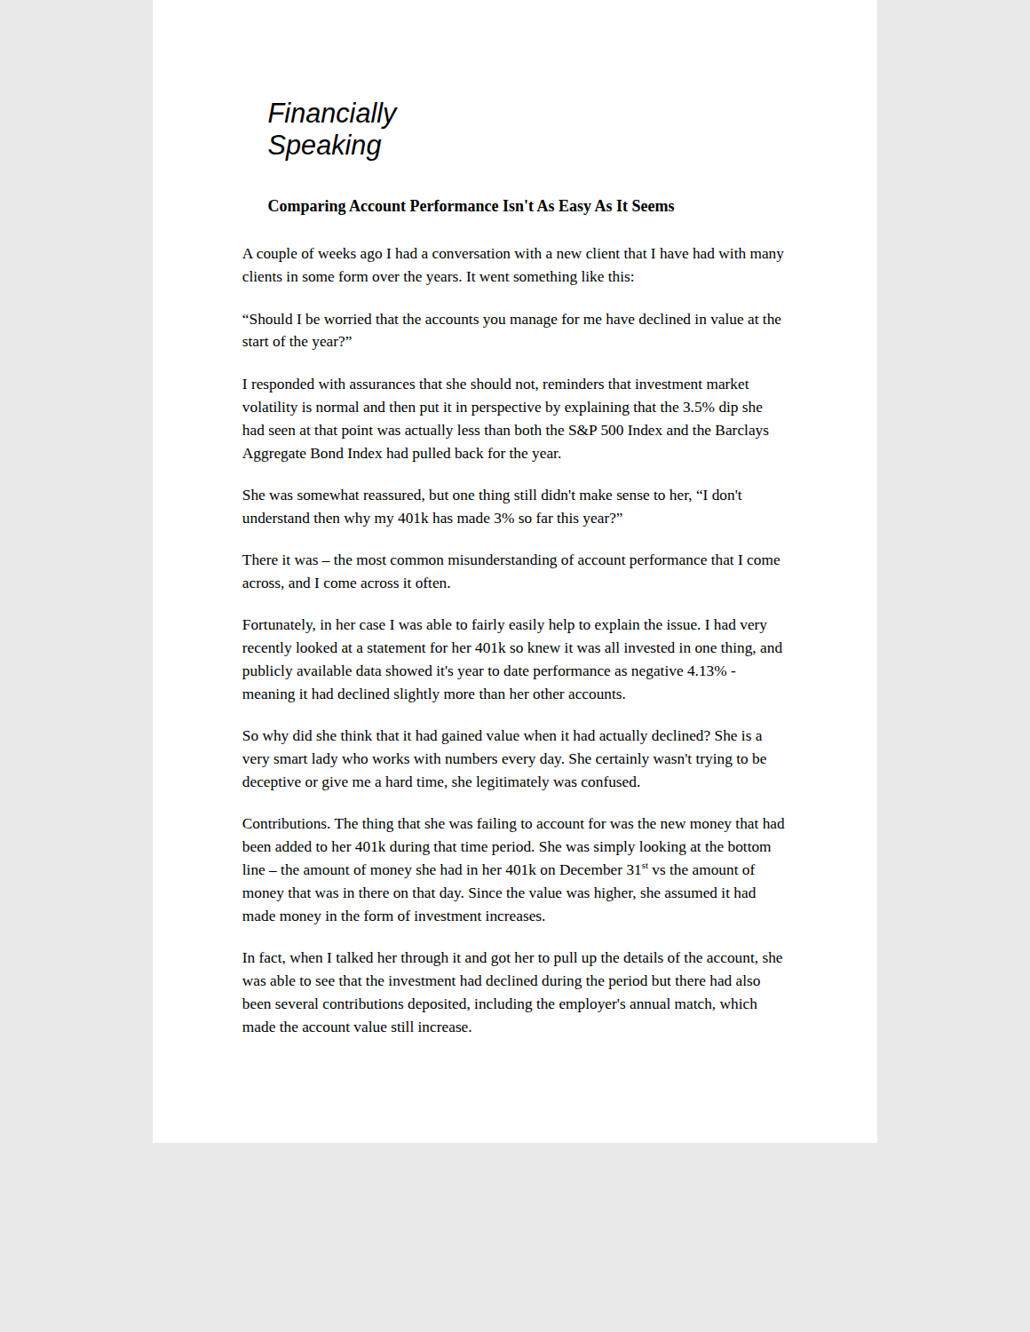Financially
Speaking
Comparing Account Performance Isn't As Easy As It Seems
A couple of weeks ago I had a conversation with a new client that I have had with many clients in some form over the years. It went something like this:
“Should I be worried that the accounts you manage for me have declined in value at the start of the year?”
I responded with assurances that she should not, reminders that investment market volatility is normal and then put it in perspective by explaining that the 3.5% dip she had seen at that point was actually less than both the S&P 500 Index and the Barclays Aggregate Bond Index had pulled back for the year.
She was somewhat reassured, but one thing still didn't make sense to her, “I don't understand then why my 401k has made 3% so far this year?”
There it was – the most common misunderstanding of account performance that I come across, and I come across it often.
Fortunately, in her case I was able to fairly easily help to explain the issue. I had very recently looked at a statement for her 401k so knew it was all invested in one thing, and publicly available data showed it's year to date performance as negative 4.13% - meaning it had declined slightly more than her other accounts.
So why did she think that it had gained value when it had actually declined? She is a very smart lady who works with numbers every day. She certainly wasn't trying to be deceptive or give me a hard time, she legitimately was confused.
Contributions. The thing that she was failing to account for was the new money that had been added to her 401k during that time period. She was simply looking at the bottom line – the amount of money she had in her 401k on December 31st vs the amount of money that was in there on that day. Since the value was higher, she assumed it had made money in the form of investment increases.
In fact, when I talked her through it and got her to pull up the details of the account, she was able to see that the investment had declined during the period but there had also been several contributions deposited, including the employer's annual match, which made the account value still increase.